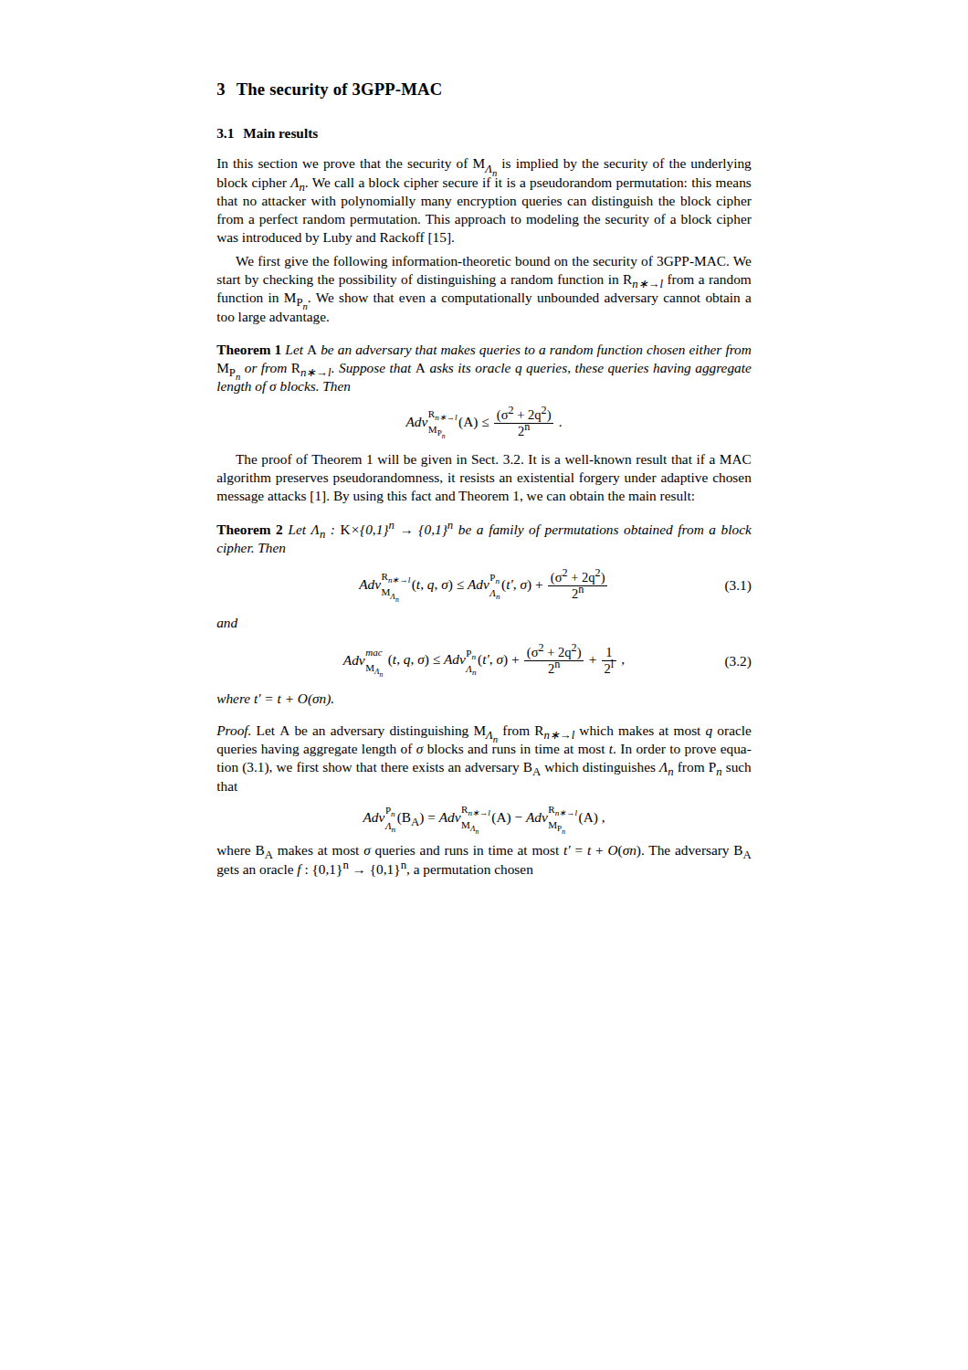3 The security of 3GPP-MAC
3.1 Main results
In this section we prove that the security of MΛn is implied by the security of the underlying block cipher Λn. We call a block cipher secure if it is a pseudorandom permutation: this means that no attacker with polynomially many encryption queries can distinguish the block cipher from a perfect random permutation. This approach to modeling the security of a block cipher was introduced by Luby and Rackoff [15].
We first give the following information-theoretic bound on the security of 3GPP-MAC. We start by checking the possibility of distinguishing a random function in Rn∗→l from a random function in MPn. We show that even a computationally unbounded adversary cannot obtain a too large advantage.
Theorem 1 Let A be an adversary that makes queries to a random function chosen either from MPn or from Rn∗→l. Suppose that A asks its oracle q queries, these queries having aggregate length of σ blocks. Then
Adv Rn∗→l MPn(A) ≤ (σ2 + 2q2) 2n .
The proof of Theorem 1 will be given in Sect. 3.2. It is a well-known result that if a MAC algorithm preserves pseudorandomness, it resists an existential forgery under adaptive chosen message attacks [1]. By using this fact and Theorem 1, we can obtain the main result:
Theorem 2 Let Λn : K×{0,1}n → {0,1}n be a family of permutations obtained from a block cipher. Then
Adv Rn∗→l MΛn(t, q, σ) ≤ Adv Pn Λn(t′, σ) + (σ2 + 2q2) 2n (3.1)
and
Adv mac MΛn (t, q, σ) ≤ Adv Pn Λn(t′, σ) + (σ2 + 2q2) 2n + 12l , (3.2)
where t′ = t + O(σn).
Proof. Let A be an adversary distinguishing MΛn from Rn∗→l which makes at most q oracle queries having aggregate length of σ blocks and runs in time at most t. In order to prove equation (3.1), we first show that there exists an adversary BA which distinguishes Λn from Pn such that
Adv Pn Λn(BA) = Adv Rn∗→l MΛn(A) − Adv Rn∗→l MPn(A) ,
where BA makes at most σ queries and runs in time at most t′ = t + O(σn). The adversary BA gets an oracle f : {0,1}n → {0,1}n, a permutation chosen